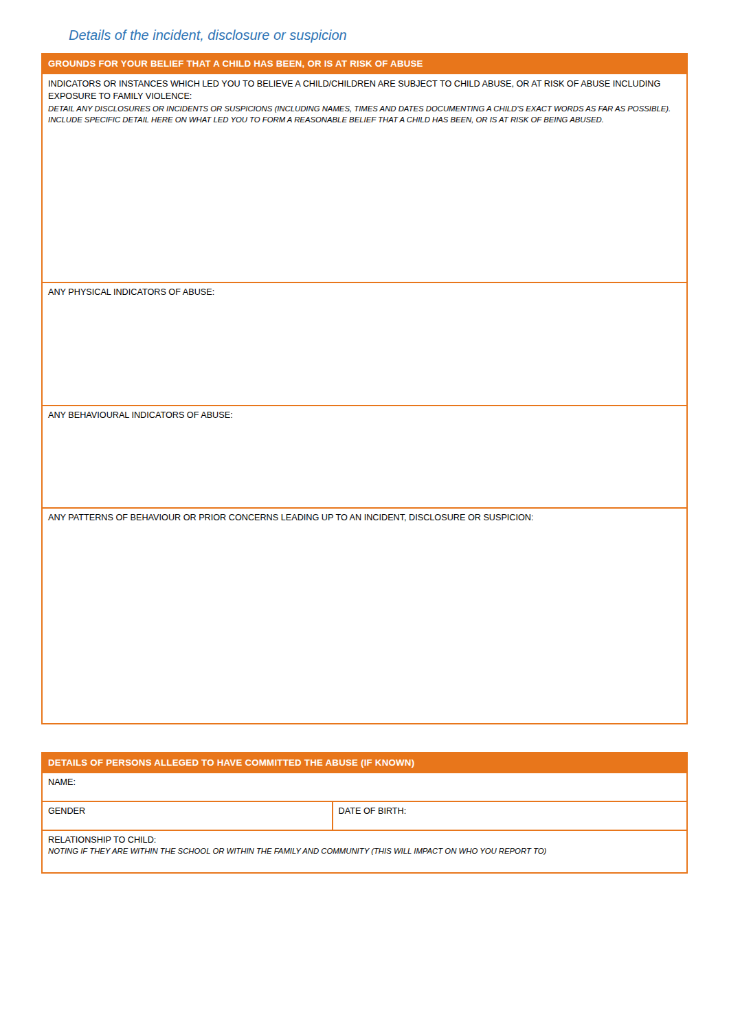Details of the incident, disclosure or suspicion
| GROUNDS FOR YOUR BELIEF THAT A CHILD HAS BEEN, OR IS AT RISK OF ABUSE |
| --- |
| INDICATORS OR INSTANCES WHICH LED YOU TO BELIEVE A CHILD/CHILDREN ARE SUBJECT TO CHILD ABUSE, OR AT RISK OF ABUSE INCLUDING EXPOSURE TO FAMILY VIOLENCE: DETAIL ANY DISCLOSURES OR INCIDENTS OR SUSPICIONS (INCLUDING NAMES, TIMES AND DATES DOCUMENTING A CHILD'S EXACT WORDS AS FAR AS POSSIBLE). INCLUDE SPECIFIC DETAIL HERE ON WHAT LED YOU TO FORM A REASONABLE BELIEF THAT A CHILD HAS BEEN, OR IS AT RISK OF BEING ABUSED. |
| ANY PHYSICAL INDICATORS OF ABUSE: |
| ANY BEHAVIOURAL INDICATORS OF ABUSE: |
| ANY PATTERNS OF BEHAVIOUR OR PRIOR CONCERNS LEADING UP TO AN INCIDENT, DISCLOSURE OR SUSPICION: |
| DETAILS OF PERSONS ALLEGED TO HAVE COMMITTED THE ABUSE (IF KNOWN) |
| --- |
| NAME: |
| GENDER | DATE OF BIRTH: |
| RELATIONSHIP TO CHILD: NOTING IF THEY ARE WITHIN THE SCHOOL OR WITHIN THE FAMILY AND COMMUNITY (THIS WILL IMPACT ON WHO YOU REPORT TO) |